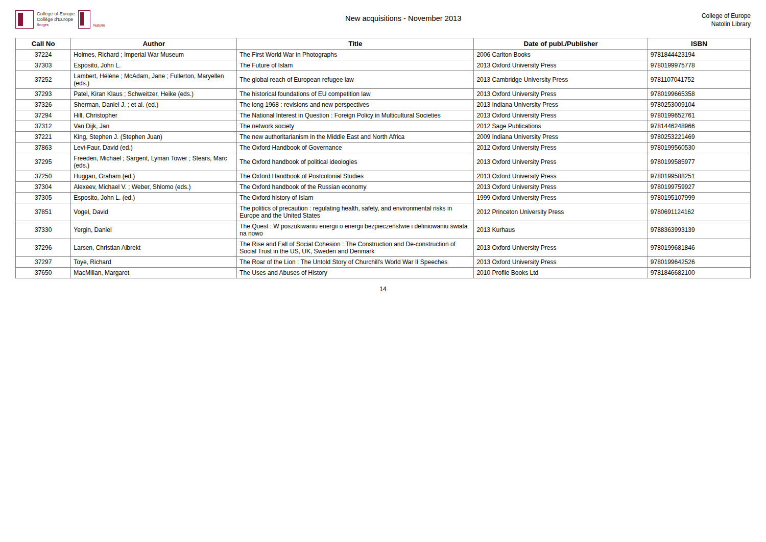College of Europe
Collège d'Europe
Bruges
Natolin
New acquisitions - November 2013
College of Europe
Natolin Library
| Call No | Author | Title | Date of publ./Publisher | ISBN |
| --- | --- | --- | --- | --- |
| 37224 | Holmes, Richard ; Imperial War Museum | The First World War in Photographs | 2006 Carlton Books | 9781844423194 |
| 37303 | Esposito, John L. | The Future of Islam | 2013 Oxford University Press | 9780199975778 |
| 37252 | Lambert, Hélène ; McAdam, Jane ; Fullerton, Maryellen (eds.) | The global reach of European refugee law | 2013 Cambridge University Press | 9781107041752 |
| 37293 | Patel, Kiran Klaus ; Schweitzer, Heike (eds.) | The historical foundations of EU competition law | 2013 Oxford University Press | 9780199665358 |
| 37326 | Sherman, Daniel J. ; et al. (ed.) | The long 1968 : revisions and new perspectives | 2013 Indiana University Press | 9780253009104 |
| 37294 | Hill, Christopher | The National Interest in Question : Foreign Policy in Multicultural Societies | 2013 Oxford University Press | 9780199652761 |
| 37312 | Van Dijk, Jan | The network society | 2012 Sage Publications | 9781446248966 |
| 37221 | King, Stephen J. (Stephen Juan) | The new authoritarianism in the Middle East and North Africa | 2009 Indiana University Press | 9780253221469 |
| 37863 | Levi-Faur, David (ed.) | The Oxford Handbook of Governance | 2012 Oxford University Press | 9780199560530 |
| 37295 | Freeden, Michael ; Sargent, Lyman Tower ; Stears, Marc (eds.) | The Oxford handbook of political ideologies | 2013 Oxford University Press | 9780199585977 |
| 37250 | Huggan, Graham (ed.) | The Oxford Handbook of Postcolonial Studies | 2013 Oxford University Press | 9780199588251 |
| 37304 | Alexeev, Michael V. ; Weber, Shlomo (eds.) | The Oxford handbook of the Russian economy | 2013 Oxford University Press | 9780199759927 |
| 37305 | Esposito, John L. (ed.) | The Oxford history of Islam | 1999 Oxford University Press | 9780195107999 |
| 37851 | Vogel, David | The politics of precaution : regulating health, safety, and environmental risks in Europe and the United States | 2012 Princeton University Press | 9780691124162 |
| 37330 | Yergin, Daniel | The Quest : W poszukiwaniu energii o energii bezpieczeństwie i definiowaniu świata na nowo | 2013 Kurhaus | 9788363993139 |
| 37296 | Larsen, Christian Albrekt | The Rise and Fall of Social Cohesion : The Construction and De-construction of Social Trust in the US, UK, Sweden and Denmark | 2013 Oxford University Press | 9780199681846 |
| 37297 | Toye, Richard | The Roar of the Lion : The Untold Story of Churchill's World War II Speeches | 2013 Oxford University Press | 9780199642526 |
| 37650 | MacMillan, Margaret | The Uses and Abuses of History | 2010 Profile Books Ltd | 9781846682100 |
14